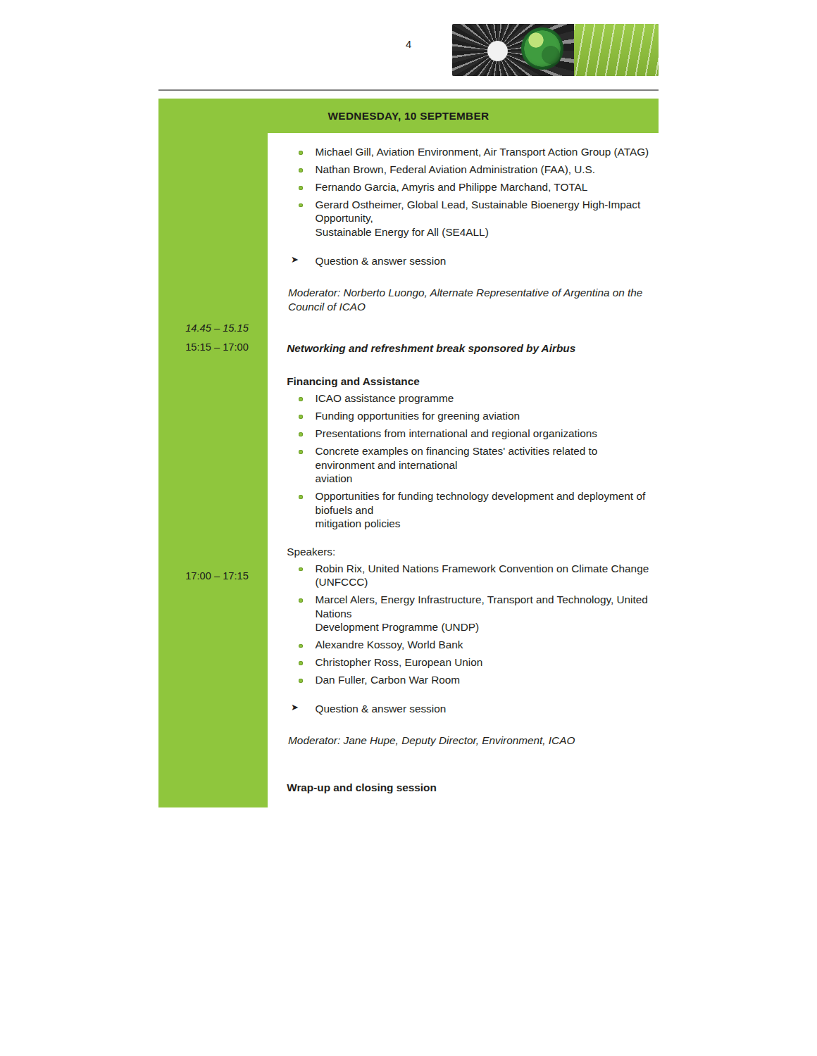4
WEDNESDAY, 10 SEPTEMBER
14.45 – 15.15
15:15 – 17:00
17:00 – 17:15
Michael Gill, Aviation Environment, Air Transport Action Group (ATAG)
Nathan Brown, Federal Aviation Administration (FAA), U.S.
Fernando Garcia, Amyris and Philippe Marchand, TOTAL
Gerard Ostheimer, Global Lead, Sustainable Bioenergy High-Impact Opportunity,
Sustainable Energy for All (SE4ALL)
Question & answer session
Moderator: Norberto Luongo, Alternate Representative of Argentina on the Council of ICAO
Networking and refreshment break sponsored by Airbus
Financing and Assistance
ICAO assistance programme
Funding opportunities for greening aviation
Presentations from international and regional organizations
Concrete examples on financing States' activities related to environment and international
aviation
Opportunities for funding technology development and deployment of biofuels and
mitigation policies
Speakers:
Robin Rix, United Nations Framework Convention on Climate Change (UNFCCC)
Marcel Alers, Energy Infrastructure, Transport and Technology, United Nations
Development Programme (UNDP)
Alexandre Kossoy, World Bank
Christopher Ross, European Union
Dan Fuller, Carbon War Room
Question & answer session
Moderator: Jane Hupe, Deputy Director, Environment, ICAO
Wrap-up and closing session